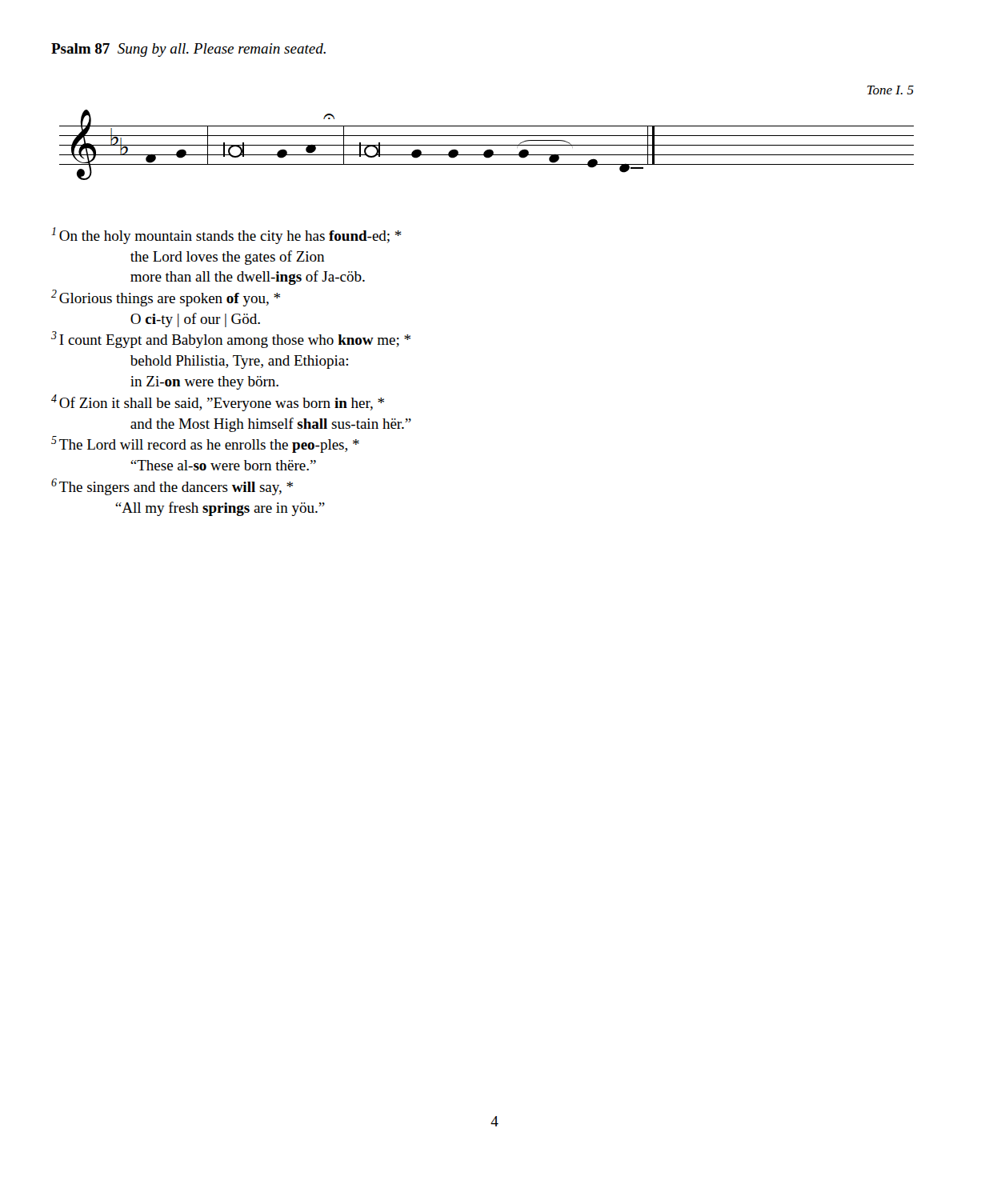Psalm 87
Sung by all. Please remain seated.
Tone I. 5
𝄞
♭
♭
𝄐
1 On the holy mountain stands the city he has found-ed; * the Lord loves the gates of Zion more than all the dwell-ings of Ja-cöb.
2 Glorious things are spoken of you, * O ci-ty | of our | Göd.
3 I count Egypt and Babylon among those who know me; * behold Philistia, Tyre, and Ethiopia: in Zi-on were they börn.
4 Of Zion it shall be said, ”Everyone was born in her, * and the Most High himself shall sus-tain hër.”
5 The Lord will record as he enrolls the peo-ples, * “These al-so were born thëre.”
6 The singers and the dancers will say, * “All my fresh springs are in yöu.”
4